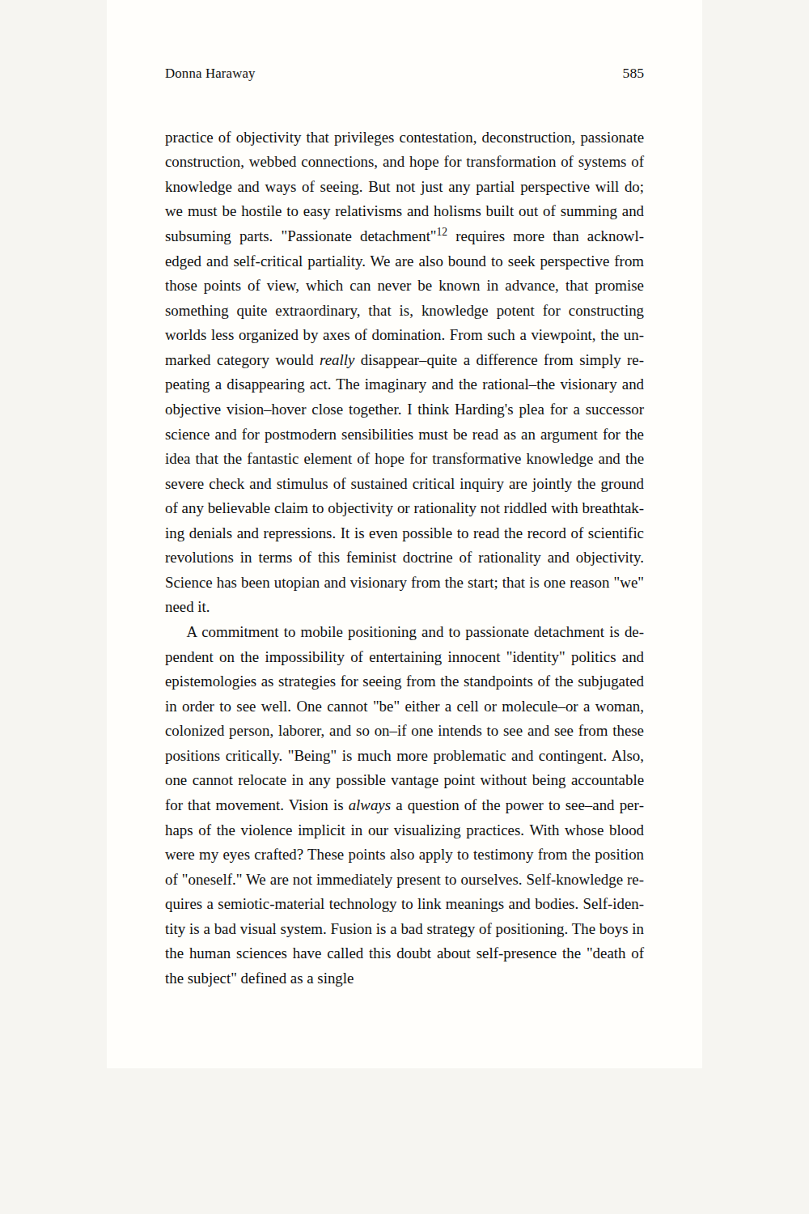Donna Haraway 585
practice of objectivity that privileges contestation, deconstruction, passionate construction, webbed connections, and hope for transformation of systems of knowledge and ways of seeing. But not just any partial perspective will do; we must be hostile to easy relativisms and holisms built out of summing and subsuming parts. "Passionate detachment"12 requires more than acknowledged and self-critical partiality. We are also bound to seek perspective from those points of view, which can never be known in advance, that promise something quite extraordinary, that is, knowledge potent for constructing worlds less organized by axes of domination. From such a viewpoint, the unmarked category would really disappear–quite a difference from simply repeating a disappearing act. The imaginary and the rational–the visionary and objective vision–hover close together. I think Harding's plea for a successor science and for postmodern sensibilities must be read as an argument for the idea that the fantastic element of hope for transformative knowledge and the severe check and stimulus of sustained critical inquiry are jointly the ground of any believable claim to objectivity or rationality not riddled with breathtaking denials and repressions. It is even possible to read the record of scientific revolutions in terms of this feminist doctrine of rationality and objectivity. Science has been utopian and visionary from the start; that is one reason "we" need it.
A commitment to mobile positioning and to passionate detachment is dependent on the impossibility of entertaining innocent "identity" politics and epistemologies as strategies for seeing from the standpoints of the subjugated in order to see well. One cannot "be" either a cell or molecule–or a woman, colonized person, laborer, and so on–if one intends to see and see from these positions critically. "Being" is much more problematic and contingent. Also, one cannot relocate in any possible vantage point without being accountable for that movement. Vision is always a question of the power to see–and perhaps of the violence implicit in our visualizing practices. With whose blood were my eyes crafted? These points also apply to testimony from the position of "oneself." We are not immediately present to ourselves. Self-knowledge requires a semiotic-material technology to link meanings and bodies. Self-identity is a bad visual system. Fusion is a bad strategy of positioning. The boys in the human sciences have called this doubt about self-presence the "death of the subject" defined as a single